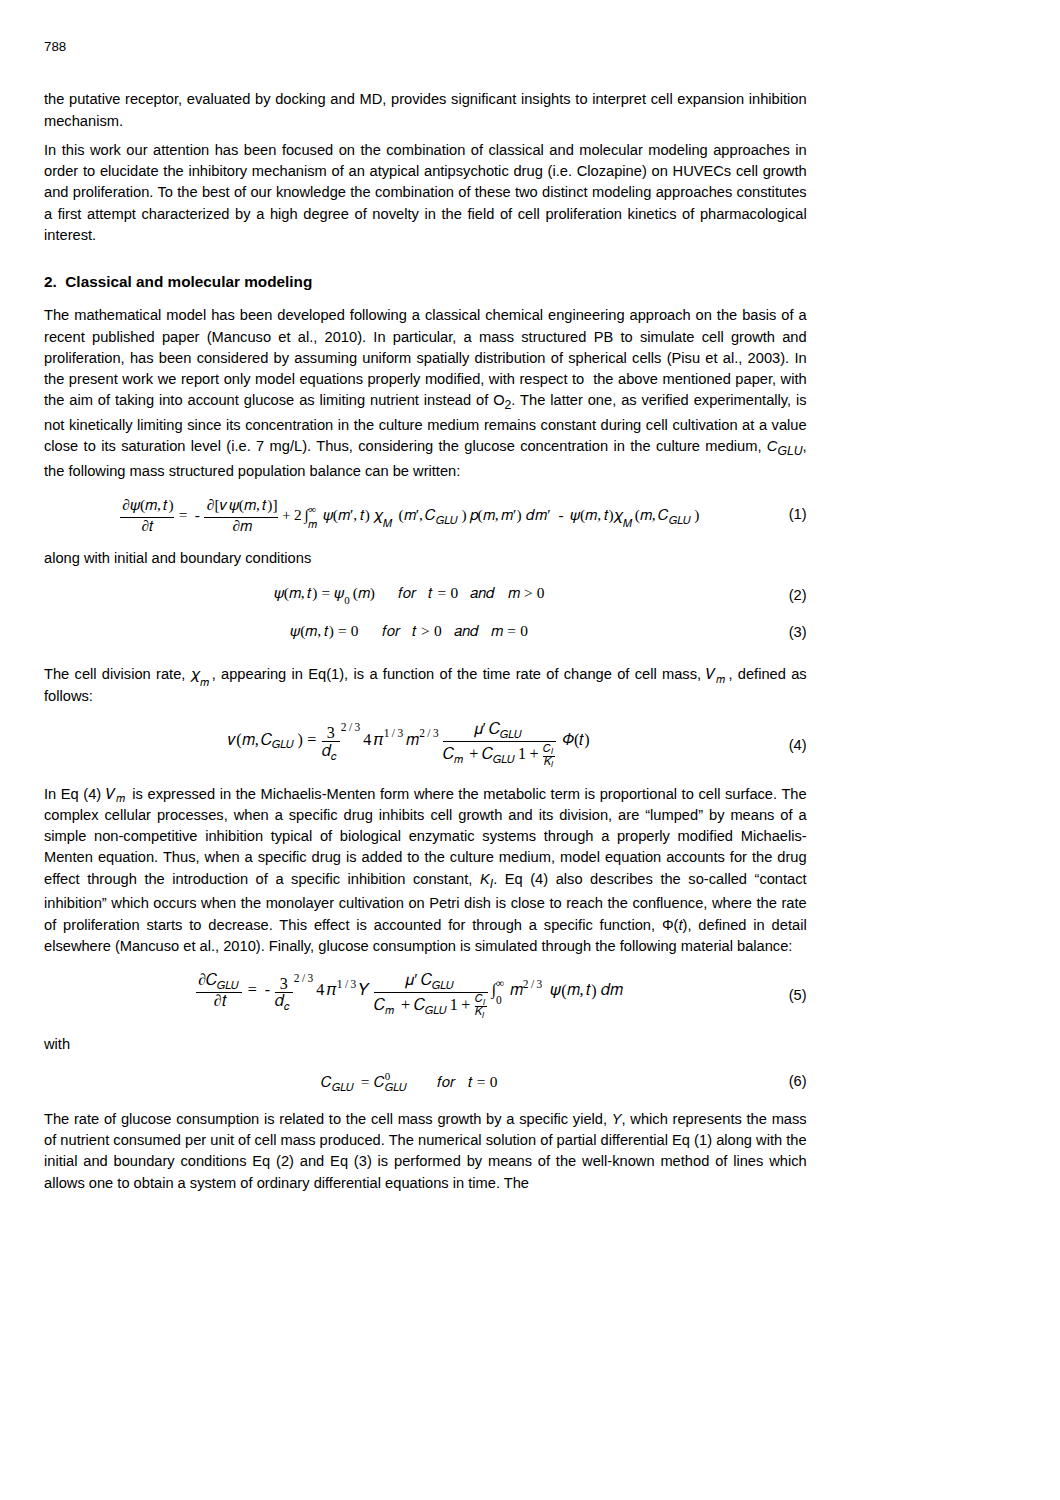788
the putative receptor, evaluated by docking and MD, provides significant insights to interpret cell expansion inhibition mechanism.
In this work our attention has been focused on the combination of classical and molecular modeling approaches in order to elucidate the inhibitory mechanism of an atypical antipsychotic drug (i.e. Clozapine) on HUVECs cell growth and proliferation. To the best of our knowledge the combination of these two distinct modeling approaches constitutes a first attempt characterized by a high degree of novelty in the field of cell proliferation kinetics of pharmacological interest.
2. Classical and molecular modeling
The mathematical model has been developed following a classical chemical engineering approach on the basis of a recent published paper (Mancuso et al., 2010). In particular, a mass structured PB to simulate cell growth and proliferation, has been considered by assuming uniform spatially distribution of spherical cells (Pisu et al., 2003). In the present work we report only model equations properly modified, with respect to the above mentioned paper, with the aim of taking into account glucose as limiting nutrient instead of O2. The latter one, as verified experimentally, is not kinetically limiting since its concentration in the culture medium remains constant during cell cultivation at a value close to its saturation level (i.e. 7 mg/L). Thus, considering the glucose concentration in the culture medium, CGLU, the following mass structured population balance can be written:
∂ψ(m,t) ∂t = - ∂[vψ(m,t)] ∂m + 2 ∫ m ∞ ψ(m′,t) χM (m′,CGLU) p(m,m′) dm′ - ψ(m,t) χM (m,CGLU)
(1)
along with initial and boundary conditions
ψ(m,t) = ψ0(m) for t=0 and m>0
(2)
ψ(m,t) = 0 for t>0 and m=0
(3)
The cell division rate, χm, appearing in Eq(1), is a function of the time rate of change of cell mass, Vm, defined as follows:
v(m,CGLU) = 3dc 2/3 4π 1/3 m2/3 μ′CGLU Cm+CGLU 1+CIKI Φ(t)
(4)
In Eq (4) Vm is expressed in the Michaelis-Menten form where the metabolic term is proportional to cell surface. The complex cellular processes, when a specific drug inhibits cell growth and its division, are “lumped” by means of a simple non-competitive inhibition typical of biological enzymatic systems through a properly modified Michaelis-Menten equation. Thus, when a specific drug is added to the culture medium, model equation accounts for the drug effect through the introduction of a specific inhibition constant, KI. Eq (4) also describes the so-called “contact inhibition” which occurs when the monolayer cultivation on Petri dish is close to reach the confluence, where the rate of proliferation starts to decrease. This effect is accounted for through a specific function, Φ(t), defined in detail elsewhere (Mancuso et al., 2010). Finally, glucose consumption is simulated through the following material balance:
∂CGLU ∂t = - 3dc 2/3 4π 1/3 Y μ′CGLU Cm+CGLU 1+CIKI ∫ 0 ∞ m2/3 ψ(m,t) dm
(5)
with
CGLU = CGLU0 for t=0
(6)
The rate of glucose consumption is related to the cell mass growth by a specific yield, Y, which represents the mass of nutrient consumed per unit of cell mass produced. The numerical solution of partial differential Eq (1) along with the initial and boundary conditions Eq (2) and Eq (3) is performed by means of the well-known method of lines which allows one to obtain a system of ordinary differential equations in time. The